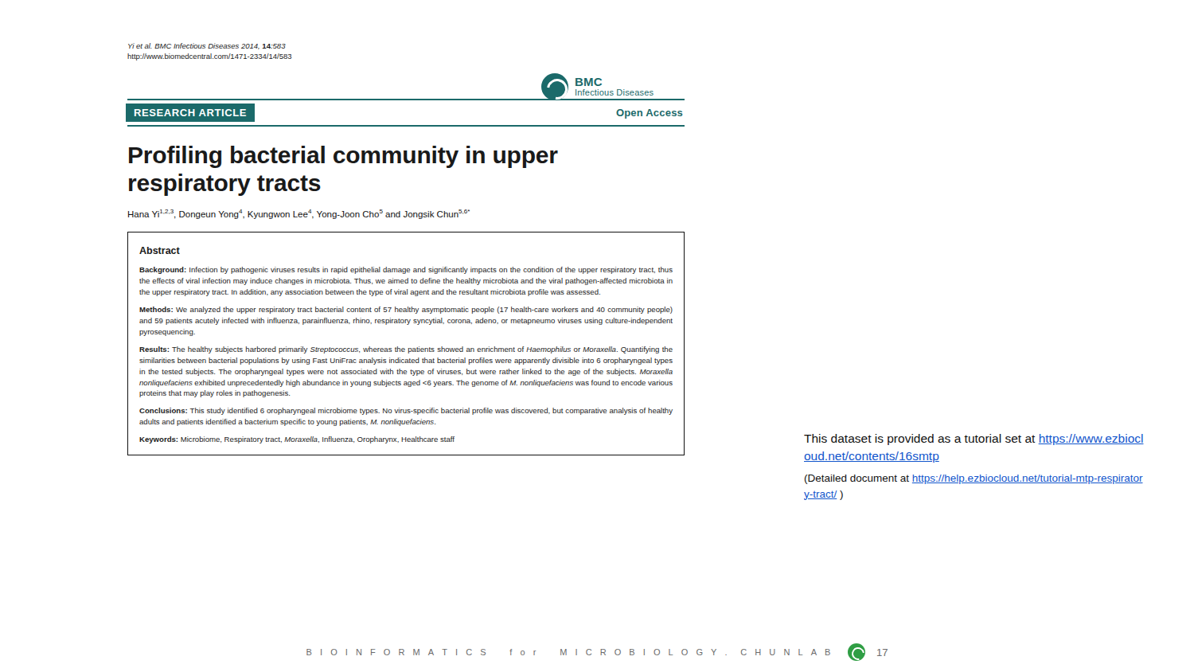Yi et al. BMC Infectious Diseases 2014, 14:583
http://www.biomedcentral.com/1471-2334/14/583
BMC
Infectious Diseases
RESEARCH ARTICLE
Open Access
Profiling bacterial community in upper respiratory tracts
Hana Yi1,2,3, Dongeun Yong4, Kyungwon Lee4, Yong-Joon Cho5 and Jongsik Chun5,6*
Abstract
Background: Infection by pathogenic viruses results in rapid epithelial damage and significantly impacts on the condition of the upper respiratory tract, thus the effects of viral infection may induce changes in microbiota. Thus, we aimed to define the healthy microbiota and the viral pathogen-affected microbiota in the upper respiratory tract. In addition, any association between the type of viral agent and the resultant microbiota profile was assessed.
Methods: We analyzed the upper respiratory tract bacterial content of 57 healthy asymptomatic people (17 health-care workers and 40 community people) and 59 patients acutely infected with influenza, parainfluenza, rhino, respiratory syncytial, corona, adeno, or metapneumo viruses using culture-independent pyrosequencing.
Results: The healthy subjects harbored primarily Streptococcus, whereas the patients showed an enrichment of Haemophilus or Moraxella. Quantifying the similarities between bacterial populations by using Fast UniFrac analysis indicated that bacterial profiles were apparently divisible into 6 oropharyngeal types in the tested subjects. The oropharyngeal types were not associated with the type of viruses, but were rather linked to the age of the subjects. Moraxella nonliquefaciens exhibited unprecedentedly high abundance in young subjects aged <6 years. The genome of M. nonliquefaciens was found to encode various proteins that may play roles in pathogenesis.
Conclusions: This study identified 6 oropharyngeal microbiome types. No virus-specific bacterial profile was discovered, but comparative analysis of healthy adults and patients identified a bacterium specific to young patients, M. nonliquefaciens.
Keywords: Microbiome, Respiratory tract, Moraxella, Influenza, Oropharynx, Healthcare staff
This dataset is provided as a tutorial set at https://www.ezbiocloud.net/contents/16smtp
(Detailed document at https://help.ezbiocloud.net/tutorial-mtp-respiratory-tract/ )
B I O I N F O R M A T I C S f o r M I C R O B I O L O G Y . C H U N L A B
17